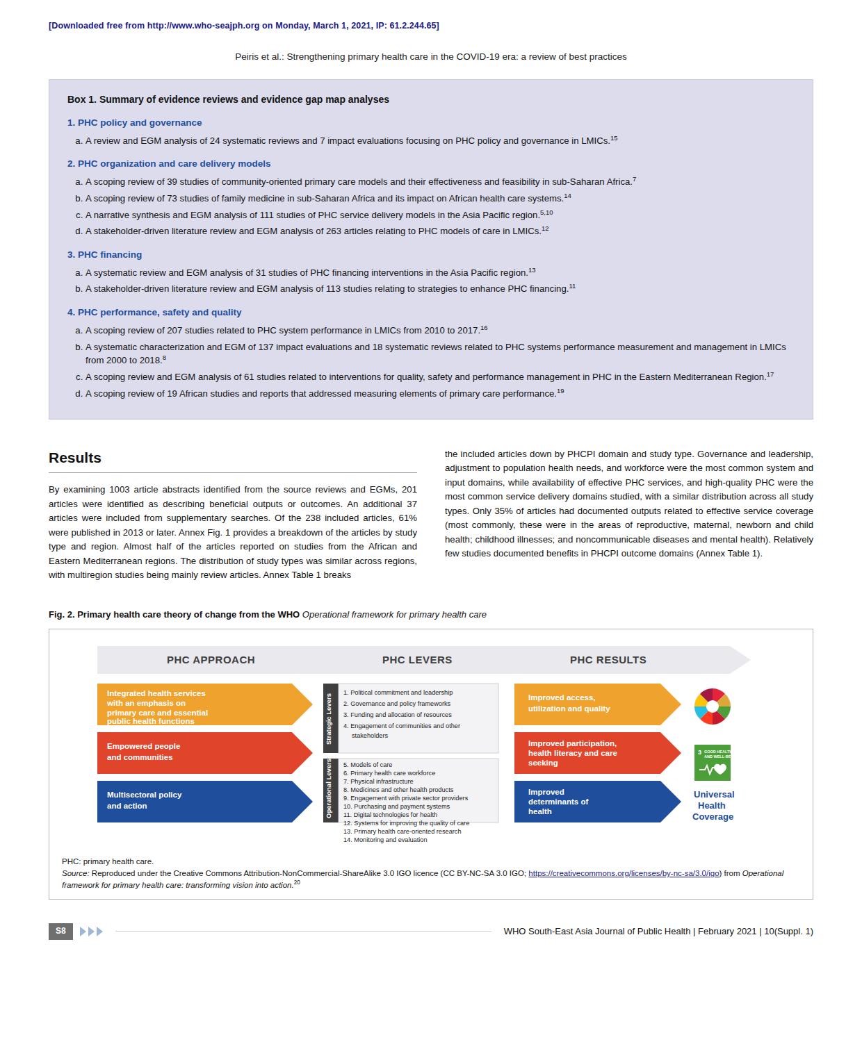[Downloaded free from http://www.who-seajph.org on Monday, March 1, 2021, IP: 61.2.244.65]
Peiris et al.: Strengthening primary health care in the COVID-19 era: a review of best practices
Box 1. Summary of evidence reviews and evidence gap map analyses
1. PHC policy and governance
A review and EGM analysis of 24 systematic reviews and 7 impact evaluations focusing on PHC policy and governance in LMICs.15
2. PHC organization and care delivery models
A scoping review of 39 studies of community-oriented primary care models and their effectiveness and feasibility in sub-Saharan Africa.7
A scoping review of 73 studies of family medicine in sub-Saharan Africa and its impact on African health care systems.14
A narrative synthesis and EGM analysis of 111 studies of PHC service delivery models in the Asia Pacific region.5,10
A stakeholder-driven literature review and EGM analysis of 263 articles relating to PHC models of care in LMICs.12
3. PHC financing
A systematic review and EGM analysis of 31 studies of PHC financing interventions in the Asia Pacific region.13
A stakeholder-driven literature review and EGM analysis of 113 studies relating to strategies to enhance PHC financing.11
4. PHC performance, safety and quality
A scoping review of 207 studies related to PHC system performance in LMICs from 2010 to 2017.16
A systematic characterization and EGM of 137 impact evaluations and 18 systematic reviews related to PHC systems performance measurement and management in LMICs from 2000 to 2018.8
A scoping review and EGM analysis of 61 studies related to interventions for quality, safety and performance management in PHC in the Eastern Mediterranean Region.17
A scoping review of 19 African studies and reports that addressed measuring elements of primary care performance.19
Results
By examining 1003 article abstracts identified from the source reviews and EGMs, 201 articles were identified as describing beneficial outputs or outcomes. An additional 37 articles were included from supplementary searches. Of the 238 included articles, 61% were published in 2013 or later. Annex Fig. 1 provides a breakdown of the articles by study type and region. Almost half of the articles reported on studies from the African and Eastern Mediterranean regions. The distribution of study types was similar across regions, with multiregion studies being mainly review articles. Annex Table 1 breaks
the included articles down by PHCPI domain and study type. Governance and leadership, adjustment to population health needs, and workforce were the most common system and input domains, while availability of effective PHC services, and high-quality PHC were the most common service delivery domains studied, with a similar distribution across all study types. Only 35% of articles had documented outputs related to effective service coverage (most commonly, these were in the areas of reproductive, maternal, newborn and child health; childhood illnesses; and noncommunicable diseases and mental health). Relatively few studies documented benefits in PHCPI outcome domains (Annex Table 1).
Fig. 2. Primary health care theory of change from the WHO Operational framework for primary health care
PHC APPROACH PHC LEVERS PHC RESULTS Integrated health services with an emphasis on primary care and essential public health functions Empowered people and communities Multisectoral policy and action Strategic Levers 1. Political commitment and leadership 2. Governance and policy frameworks 3. Funding and allocation of resources 4. Engagement of communities and other stakeholders Operational Levers 5. Models of care 6. Primary health care workforce 7. Physical infrastructure 8. Medicines and other health products 9. Engagement with private sector providers 10. Purchasing and payment systems 11. Digital technologies for health 12. Systems for improving the quality of care 13. Primary health care-oriented research 14. Monitoring and evaluation Improved access, utilization and quality Improved participation, health literacy and care seeking Improved determinants of health 3 GOOD HEALTH AND WELL-BEING Universal Health Coverage
PHC: primary health care.
Source: Reproduced under the Creative Commons Attribution-NonCommercial-ShareAlike 3.0 IGO licence (CC BY-NC-SA 3.0 IGO; https://creativecommons.org/licenses/by-nc-sa/3.0/igo) from Operational framework for primary health care: transforming vision into action.20
S8 WHO South-East Asia Journal of Public Health | February 2021 | 10(Suppl. 1)